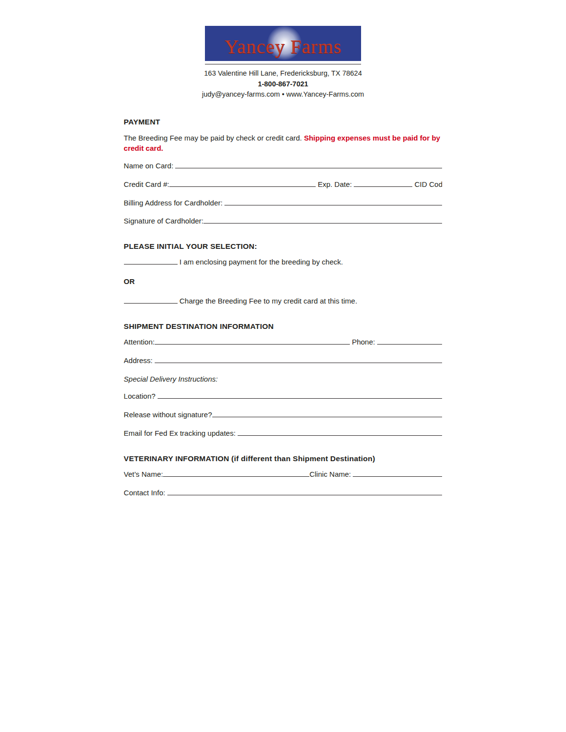Yancey Farms
163 Valentine Hill Lane, Fredericksburg, TX 78624
1-800-867-7021
judy@yancey-farms.com • www.Yancey-Farms.com
PAYMENT
The Breeding Fee may be paid by check or credit card. Shipping expenses must be paid for by credit card.
Name on Card:
Credit Card #: Exp. Date: CID Code:
Billing Address for Cardholder:
Signature of Cardholder:
PLEASE INITIAL YOUR SELECTION:
I am enclosing payment for the breeding by check.
OR
Charge the Breeding Fee to my credit card at this time.
SHIPMENT DESTINATION INFORMATION
Attention: Phone:
Address:
Special Delivery Instructions:
Location?
Release without signature?
Email for Fed Ex tracking updates:
VETERINARY INFORMATION (if different than Shipment Destination)
Vet’s Name: Clinic Name:
Contact Info: